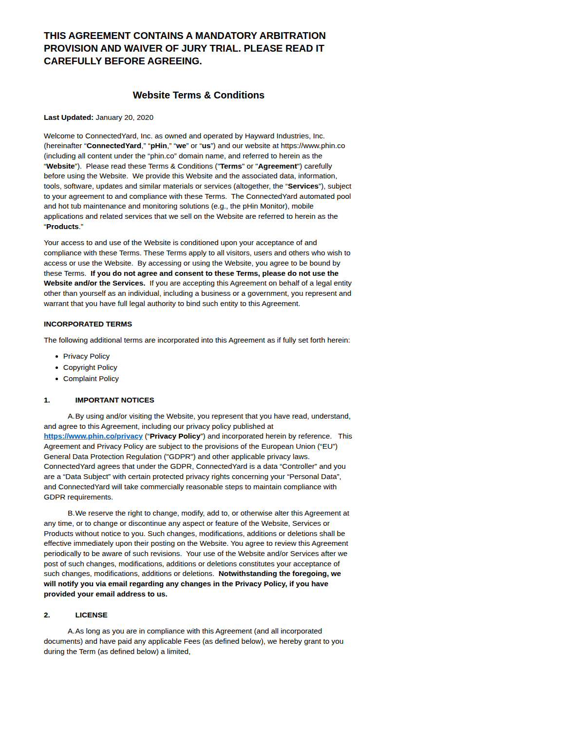THIS AGREEMENT CONTAINS A MANDATORY ARBITRATION PROVISION AND WAIVER OF JURY TRIAL. PLEASE READ IT CAREFULLY BEFORE AGREEING.
Website Terms & Conditions
Last Updated: January 20, 2020
Welcome to ConnectedYard, Inc. as owned and operated by Hayward Industries, Inc. (hereinafter “ConnectedYard,” “pHin,” “we” or “us”) and our website at https://www.phin.co (including all content under the “phin.co” domain name, and referred to herein as the “Website”). Please read these Terms & Conditions ("Terms" or "Agreement") carefully before using the Website. We provide this Website and the associated data, information, tools, software, updates and similar materials or services (altogether, the “Services”), subject to your agreement to and compliance with these Terms. The ConnectedYard automated pool and hot tub maintenance and monitoring solutions (e.g., the pHin Monitor), mobile applications and related services that we sell on the Website are referred to herein as the “Products.”
Your access to and use of the Website is conditioned upon your acceptance of and compliance with these Terms. These Terms apply to all visitors, users and others who wish to access or use the Website. By accessing or using the Website, you agree to be bound by these Terms. If you do not agree and consent to these Terms, please do not use the Website and/or the Services. If you are accepting this Agreement on behalf of a legal entity other than yourself as an individual, including a business or a government, you represent and warrant that you have full legal authority to bind such entity to this Agreement.
INCORPORATED TERMS
The following additional terms are incorporated into this Agreement as if fully set forth herein:
Privacy Policy
Copyright Policy
Complaint Policy
1. IMPORTANT NOTICES
A. By using and/or visiting the Website, you represent that you have read, understand, and agree to this Agreement, including our privacy policy published at https://www.phin.co/privacy (“Privacy Policy”) and incorporated herein by reference. This Agreement and Privacy Policy are subject to the provisions of the European Union (“EU”) General Data Protection Regulation ("GDPR") and other applicable privacy laws. ConnectedYard agrees that under the GDPR, ConnectedYard is a data “Controller” and you are a “Data Subject” with certain protected privacy rights concerning your “Personal Data”, and ConnectedYard will take commercially reasonable steps to maintain compliance with GDPR requirements.
B. We reserve the right to change, modify, add to, or otherwise alter this Agreement at any time, or to change or discontinue any aspect or feature of the Website, Services or Products without notice to you. Such changes, modifications, additions or deletions shall be effective immediately upon their posting on the Website. You agree to review this Agreement periodically to be aware of such revisions. Your use of the Website and/or Services after we post of such changes, modifications, additions or deletions constitutes your acceptance of such changes, modifications, additions or deletions. Notwithstanding the foregoing, we will notify you via email regarding any changes in the Privacy Policy, if you have provided your email address to us.
2. LICENSE
A. As long as you are in compliance with this Agreement (and all incorporated documents) and have paid any applicable Fees (as defined below), we hereby grant to you during the Term (as defined below) a limited,